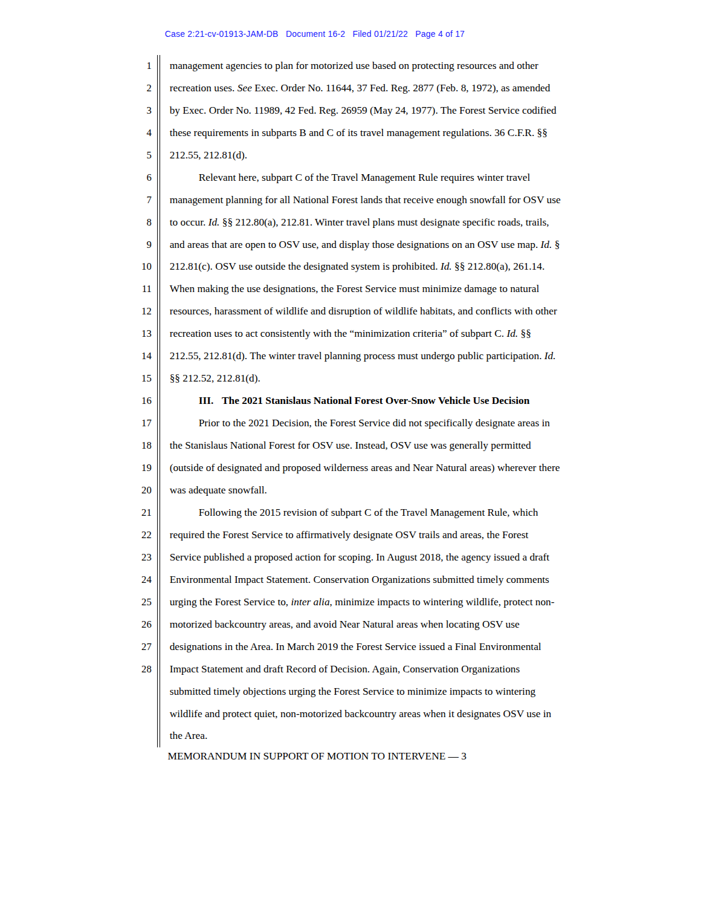Case 2:21-cv-01913-JAM-DB Document 16-2 Filed 01/21/22 Page 4 of 17
1
2
3
4
5
6
7
8
9
10
11
12
13
14
15
16
17
18
19
20
21
22
23
24
25
26
27
28
management agencies to plan for motorized use based on protecting resources and other recreation uses. See Exec. Order No. 11644, 37 Fed. Reg. 2877 (Feb. 8, 1972), as amended by Exec. Order No. 11989, 42 Fed. Reg. 26959 (May 24, 1977). The Forest Service codified these requirements in subparts B and C of its travel management regulations. 36 C.F.R. §§ 212.55, 212.81(d).
Relevant here, subpart C of the Travel Management Rule requires winter travel management planning for all National Forest lands that receive enough snowfall for OSV use to occur. Id. §§ 212.80(a), 212.81. Winter travel plans must designate specific roads, trails, and areas that are open to OSV use, and display those designations on an OSV use map. Id. § 212.81(c). OSV use outside the designated system is prohibited. Id. §§ 212.80(a), 261.14. When making the use designations, the Forest Service must minimize damage to natural resources, harassment of wildlife and disruption of wildlife habitats, and conflicts with other recreation uses to act consistently with the “minimization criteria” of subpart C. Id. §§ 212.55, 212.81(d). The winter travel planning process must undergo public participation. Id. §§ 212.52, 212.81(d).
III. The 2021 Stanislaus National Forest Over-Snow Vehicle Use Decision
Prior to the 2021 Decision, the Forest Service did not specifically designate areas in the Stanislaus National Forest for OSV use. Instead, OSV use was generally permitted (outside of designated and proposed wilderness areas and Near Natural areas) wherever there was adequate snowfall.
Following the 2015 revision of subpart C of the Travel Management Rule, which required the Forest Service to affirmatively designate OSV trails and areas, the Forest Service published a proposed action for scoping. In August 2018, the agency issued a draft Environmental Impact Statement. Conservation Organizations submitted timely comments urging the Forest Service to, inter alia, minimize impacts to wintering wildlife, protect non-motorized backcountry areas, and avoid Near Natural areas when locating OSV use designations in the Area. In March 2019 the Forest Service issued a Final Environmental Impact Statement and draft Record of Decision. Again, Conservation Organizations submitted timely objections urging the Forest Service to minimize impacts to wintering wildlife and protect quiet, non-motorized backcountry areas when it designates OSV use in the Area.
MEMORANDUM IN SUPPORT OF MOTION TO INTERVENE — 3